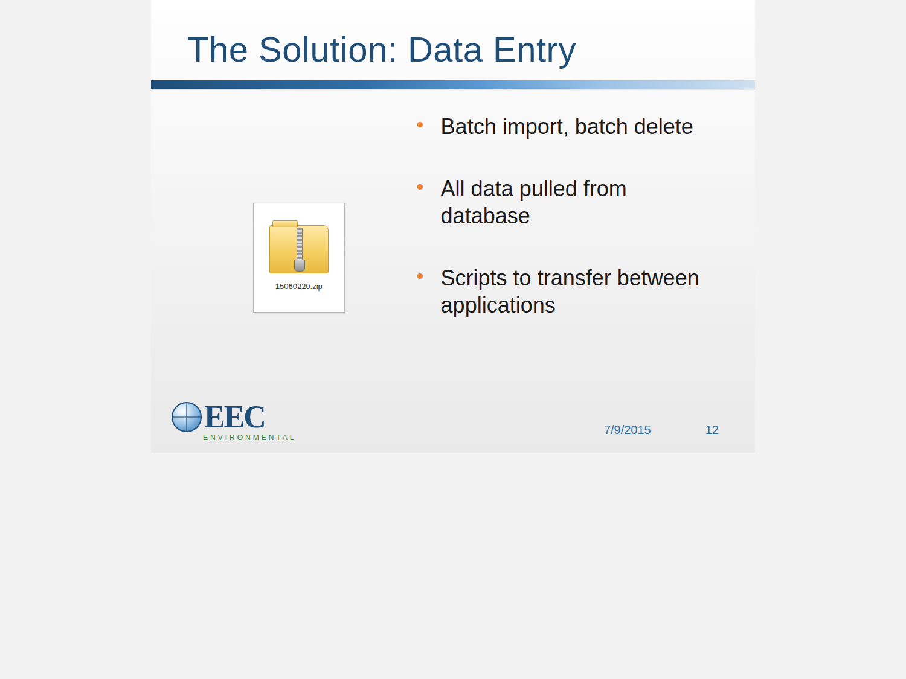The Solution: Data Entry
15060220.zip
Batch import, batch delete
All data pulled from database
Scripts to transfer between applications
EEC
ENVIRONMENTAL
7/9/201512